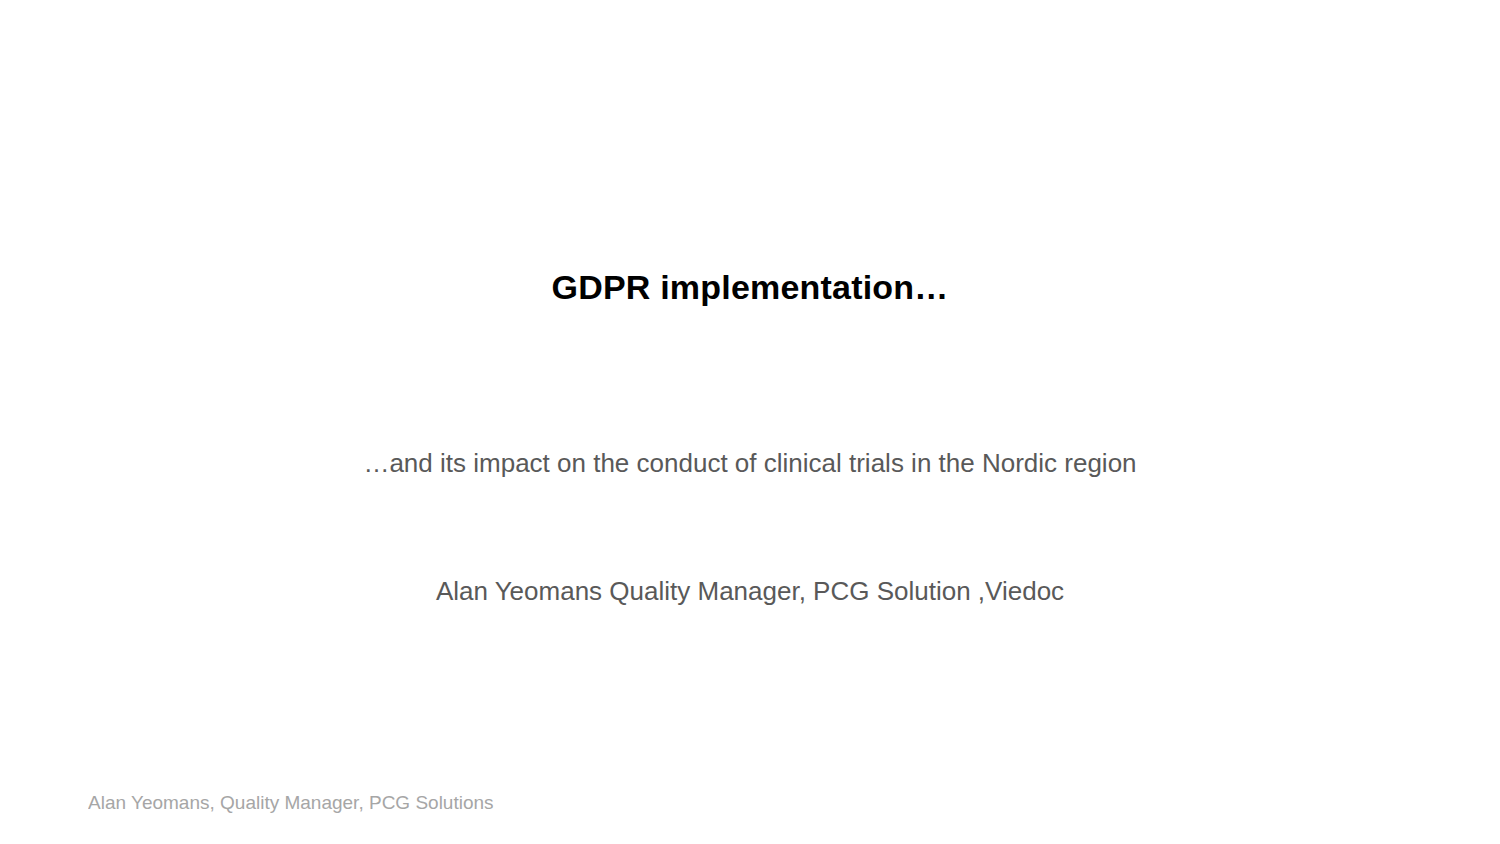GDPR implementation…
…and its impact on the conduct of clinical trials in the Nordic region
Alan Yeomans Quality Manager, PCG Solution ,Viedoc
Alan Yeomans, Quality Manager, PCG Solutions